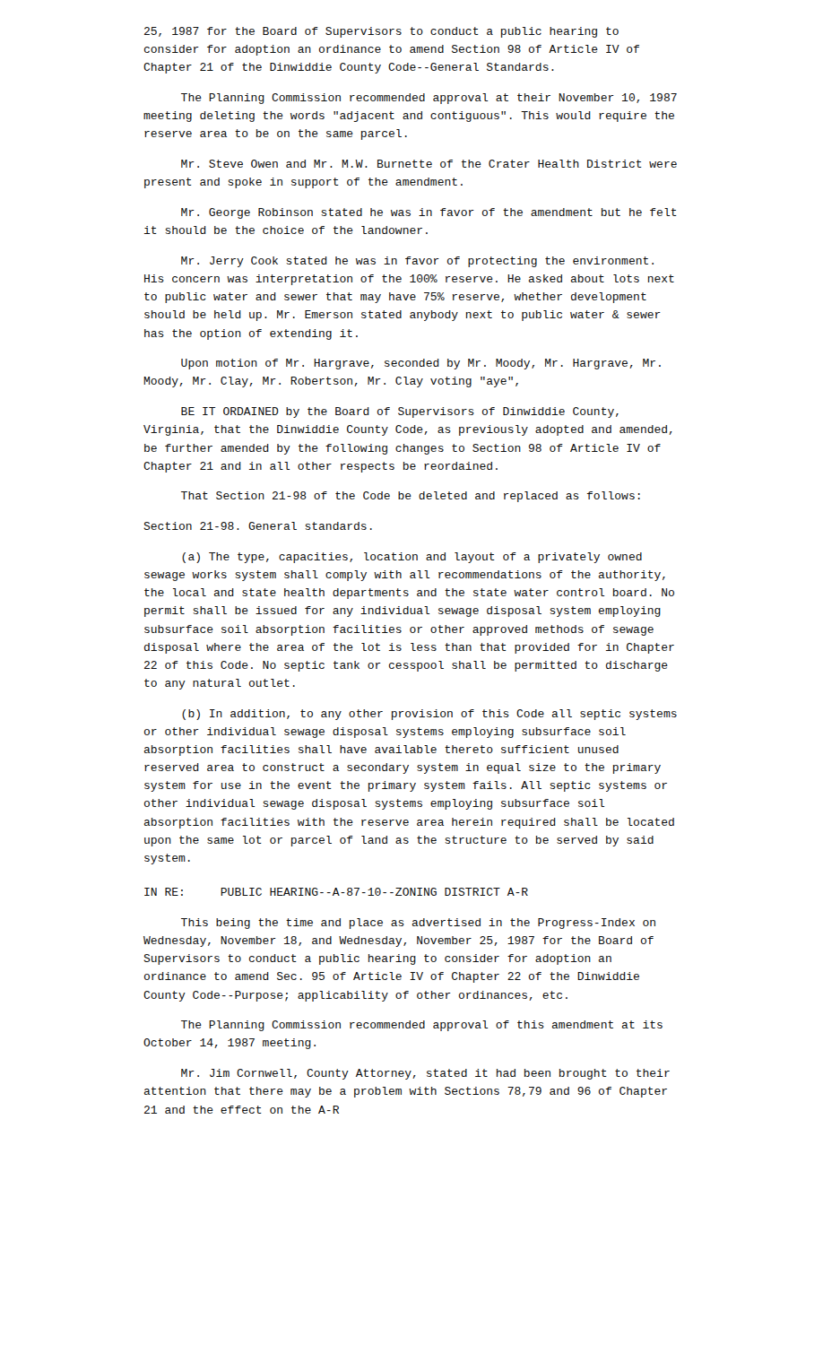25, 1987 for the Board of Supervisors to conduct a public hearing to consider for adoption an ordinance to amend Section 98 of Article IV of Chapter 21 of the Dinwiddie County Code--General Standards.
The Planning Commission recommended approval at their November 10, 1987 meeting deleting the words "adjacent and contiguous". This would require the reserve area to be on the same parcel.
Mr. Steve Owen and Mr. M.W. Burnette of the Crater Health District were present and spoke in support of the amendment.
Mr. George Robinson stated he was in favor of the amendment but he felt it should be the choice of the landowner.
Mr. Jerry Cook stated he was in favor of protecting the environment. His concern was interpretation of the 100% reserve. He asked about lots next to public water and sewer that may have 75% reserve, whether development should be held up. Mr. Emerson stated anybody next to public water & sewer has the option of extending it.
Upon motion of Mr. Hargrave, seconded by Mr. Moody, Mr. Hargrave, Mr. Moody, Mr. Clay, Mr. Robertson, Mr. Clay voting "aye",
BE IT ORDAINED by the Board of Supervisors of Dinwiddie County, Virginia, that the Dinwiddie County Code, as previously adopted and amended, be further amended by the following changes to Section 98 of Article IV of Chapter 21 and in all other respects be reordained.
That Section 21-98 of the Code be deleted and replaced as follows:
Section 21-98. General standards.
(a) The type, capacities, location and layout of a privately owned sewage works system shall comply with all recommendations of the authority, the local and state health departments and the state water control board. No permit shall be issued for any individual sewage disposal system employing subsurface soil absorption facilities or other approved methods of sewage disposal where the area of the lot is less than that provided for in Chapter 22 of this Code. No septic tank or cesspool shall be permitted to discharge to any natural outlet.
(b) In addition, to any other provision of this Code all septic systems or other individual sewage disposal systems employing subsurface soil absorption facilities shall have available thereto sufficient unused reserved area to construct a secondary system in equal size to the primary system for use in the event the primary system fails. All septic systems or other individual sewage disposal systems employing subsurface soil absorption facilities with the reserve area herein required shall be located upon the same lot or parcel of land as the structure to be served by said system.
IN RE: PUBLIC HEARING--A-87-10--ZONING DISTRICT A-R
This being the time and place as advertised in the Progress-Index on Wednesday, November 18, and Wednesday, November 25, 1987 for the Board of Supervisors to conduct a public hearing to consider for adoption an ordinance to amend Sec. 95 of Article IV of Chapter 22 of the Dinwiddie County Code--Purpose; applicability of other ordinances, etc.
The Planning Commission recommended approval of this amendment at its October 14, 1987 meeting.
Mr. Jim Cornwell, County Attorney, stated it had been brought to their attention that there may be a problem with Sections 78,79 and 96 of Chapter 21 and the effect on the A-R